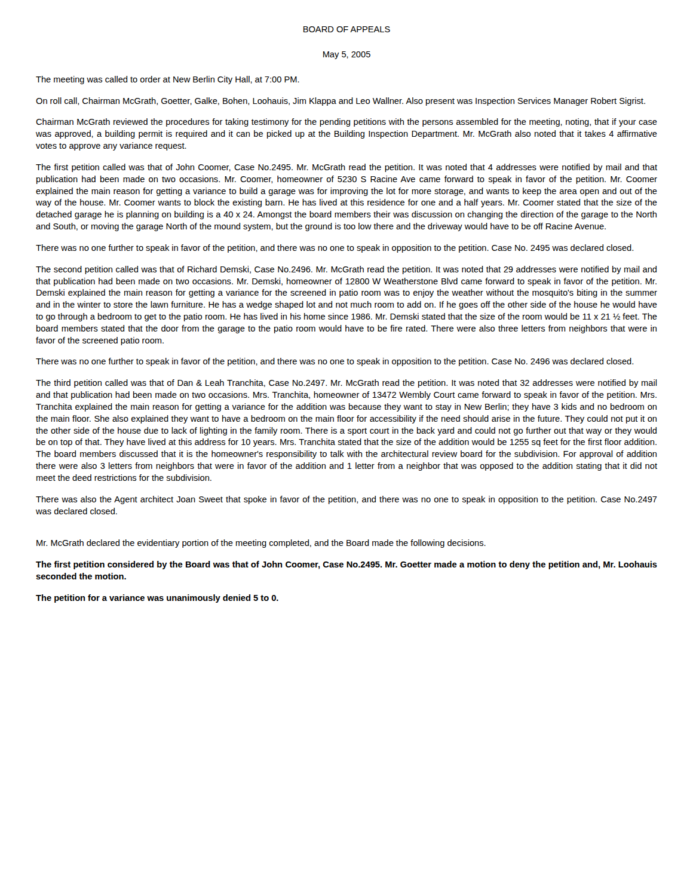BOARD OF APPEALS
May 5, 2005
The meeting was called to order at New Berlin City Hall, at 7:00 PM.
On roll call, Chairman McGrath, Goetter, Galke, Bohen, Loohauis, Jim Klappa and Leo Wallner. Also present was Inspection Services Manager Robert Sigrist.
Chairman McGrath reviewed the procedures for taking testimony for the pending petitions with the persons assembled for the meeting, noting, that if your case was approved, a building permit is required and it can be picked up at the Building Inspection Department. Mr. McGrath also noted that it takes 4 affirmative votes to approve any variance request.
The first petition called was that of John Coomer, Case No.2495. Mr. McGrath read the petition. It was noted that 4 addresses were notified by mail and that publication had been made on two occasions. Mr. Coomer, homeowner of 5230 S Racine Ave came forward to speak in favor of the petition. Mr. Coomer explained the main reason for getting a variance to build a garage was for improving the lot for more storage, and wants to keep the area open and out of the way of the house. Mr. Coomer wants to block the existing barn. He has lived at this residence for one and a half years. Mr. Coomer stated that the size of the detached garage he is planning on building is a 40 x 24. Amongst the board members their was discussion on changing the direction of the garage to the North and South, or moving the garage North of the mound system, but the ground is too low there and the driveway would have to be off Racine Avenue.
There was no one further to speak in favor of the petition, and there was no one to speak in opposition to the petition. Case No. 2495 was declared closed.
The second petition called was that of Richard Demski, Case No.2496. Mr. McGrath read the petition. It was noted that 29 addresses were notified by mail and that publication had been made on two occasions. Mr. Demski, homeowner of 12800 W Weatherstone Blvd came forward to speak in favor of the petition. Mr. Demski explained the main reason for getting a variance for the screened in patio room was to enjoy the weather without the mosquito's biting in the summer and in the winter to store the lawn furniture. He has a wedge shaped lot and not much room to add on. If he goes off the other side of the house he would have to go through a bedroom to get to the patio room. He has lived in his home since 1986. Mr. Demski stated that the size of the room would be 11 x 21 ½ feet. The board members stated that the door from the garage to the patio room would have to be fire rated. There were also three letters from neighbors that were in favor of the screened patio room.
There was no one further to speak in favor of the petition, and there was no one to speak in opposition to the petition. Case No. 2496 was declared closed.
The third petition called was that of Dan & Leah Tranchita, Case No.2497. Mr. McGrath read the petition. It was noted that 32 addresses were notified by mail and that publication had been made on two occasions. Mrs. Tranchita, homeowner of 13472 Wembly Court came forward to speak in favor of the petition. Mrs. Tranchita explained the main reason for getting a variance for the addition was because they want to stay in New Berlin; they have 3 kids and no bedroom on the main floor. She also explained they want to have a bedroom on the main floor for accessibility if the need should arise in the future. They could not put it on the other side of the house due to lack of lighting in the family room. There is a sport court in the back yard and could not go further out that way or they would be on top of that. They have lived at this address for 10 years. Mrs. Tranchita stated that the size of the addition would be 1255 sq feet for the first floor addition. The board members discussed that it is the homeowner's responsibility to talk with the architectural review board for the subdivision. For approval of addition there were also 3 letters from neighbors that were in favor of the addition and 1 letter from a neighbor that was opposed to the addition stating that it did not meet the deed restrictions for the subdivision.
There was also the Agent architect Joan Sweet that spoke in favor of the petition, and there was no one to speak in opposition to the petition. Case No.2497 was declared closed.
Mr. McGrath declared the evidentiary portion of the meeting completed, and the Board made the following decisions.
The first petition considered by the Board was that of John Coomer, Case No.2495. Mr. Goetter made a motion to deny the petition and, Mr. Loohauis seconded the motion.
The petition for a variance was unanimously denied 5 to 0.